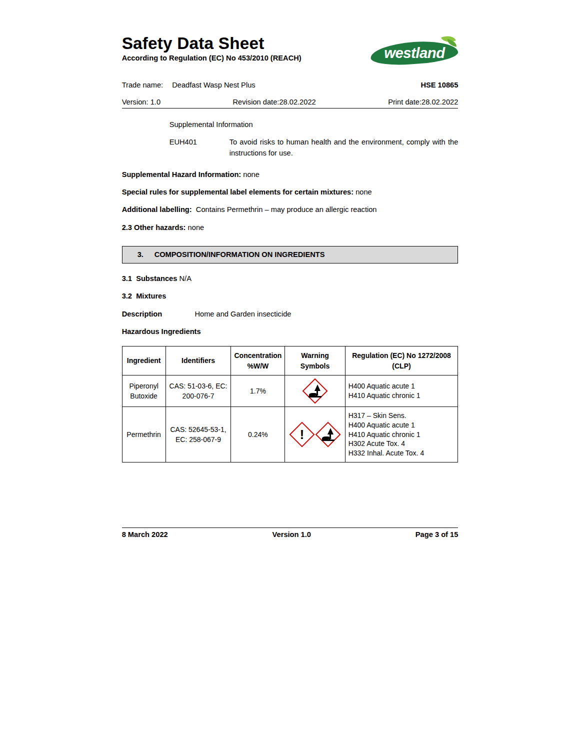Safety Data Sheet
According to Regulation (EC) No 453/2010 (REACH)
westland
Trade name: Deadfast Wasp Nest Plus
HSE 10865
Version: 1.0 Revision date:28.02.2022 Print date:28.02.2022
Supplemental Information
EUH401
To avoid risks to human health and the environment, comply with the instructions for use.
Supplemental Hazard Information: none
Special rules for supplemental label elements for certain mixtures: none
Additional labelling: Contains Permethrin – may produce an allergic reaction
2.3 Other hazards: none
3. COMPOSITION/INFORMATION ON INGREDIENTS
3.1 Substances N/A
3.2 Mixtures
Description Home and Garden insecticide
Hazardous Ingredients
| Ingredient | Identifiers | Concentration %W/W | Warning Symbols | Regulation (EC) No 1272/2008 (CLP) |
| --- | --- | --- | --- | --- |
| Piperonyl Butoxide | CAS: 51-03-6, EC: 200-076-7 | 1.7% | | H400 Aquatic acute 1 H410 Aquatic chronic 1 |
| Permethrin | CAS: 52645-53-1, EC: 258-067-9 | 0.24% | ! | H317 – Skin Sens. H400 Aquatic acute 1 H410 Aquatic chronic 1 H302 Acute Tox. 4 H332 Inhal. Acute Tox. 4 |
8 March 2022 Version 1.0 Page 3 of 15